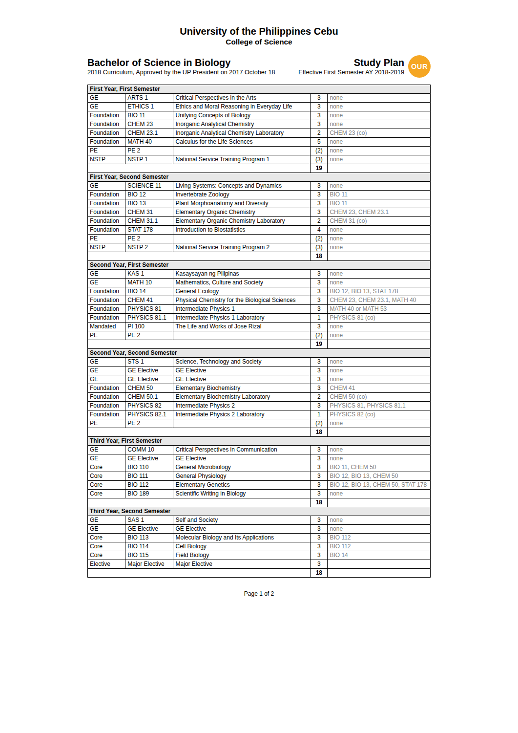University of the Philippines Cebu
College of Science
Bachelor of Science in Biology
2018 Curriculum, Approved by the UP President on 2017 October 18
Study Plan
Effective First Semester AY 2018-2019
OUR
| First Year, First Semester |
| GE | ARTS 1 | Critical Perspectives in the Arts | 3 | none |
| GE | ETHICS 1 | Ethics and Moral Reasoning in Everyday Life | 3 | none |
| Foundation | BIO 11 | Unifying Concepts of Biology | 3 | none |
| Foundation | CHEM 23 | Inorganic Analytical Chemistry | 3 | none |
| Foundation | CHEM 23.1 | Inorganic Analytical Chemistry Laboratory | 2 | CHEM 23 (co) |
| Foundation | MATH 40 | Calculus for the Life Sciences | 5 | none |
| PE | PE 2 | | (2) | none |
| NSTP | NSTP 1 | National Service Training Program 1 | (3) | none |
| | | | 19 | |
| First Year, Second Semester |
| GE | SCIENCE 11 | Living Systems: Concepts and Dynamics | 3 | none |
| Foundation | BIO 12 | Invertebrate Zoology | 3 | BIO 11 |
| Foundation | BIO 13 | Plant Morphoanatomy and Diversity | 3 | BIO 11 |
| Foundation | CHEM 31 | Elementary Organic Chemistry | 3 | CHEM 23, CHEM 23.1 |
| Foundation | CHEM 31.1 | Elementary Organic Chemistry Laboratory | 2 | CHEM 31 (co) |
| Foundation | STAT 178 | Introduction to Biostatistics | 4 | none |
| PE | PE 2 | | (2) | none |
| NSTP | NSTP 2 | National Service Training Program 2 | (3) | none |
| | | | 18 | |
| Second Year, First Semester |
| GE | KAS 1 | Kasaysayan ng Pilipinas | 3 | none |
| GE | MATH 10 | Mathematics, Culture and Society | 3 | none |
| Foundation | BIO 14 | General Ecology | 3 | BIO 12, BIO 13, STAT 178 |
| Foundation | CHEM 41 | Physical Chemistry for the Biological Sciences | 3 | CHEM 23, CHEM 23.1, MATH 40 |
| Foundation | PHYSICS 81 | Intermediate Physics 1 | 3 | MATH 40 or MATH 53 |
| Foundation | PHYSICS 81.1 | Intermediate Physics 1 Laboratory | 1 | PHYSICS 81 (co) |
| Mandated | PI 100 | The Life and Works of Jose Rizal | 3 | none |
| PE | PE 2 | | (2) | none |
| | | | 19 | |
| Second Year, Second Semester |
| GE | STS 1 | Science, Technology and Society | 3 | none |
| GE | GE Elective | GE Elective | 3 | none |
| GE | GE Elective | GE Elective | 3 | none |
| Foundation | CHEM 50 | Elementary Biochemistry | 3 | CHEM 41 |
| Foundation | CHEM 50.1 | Elementary Biochemistry Laboratory | 2 | CHEM 50 (co) |
| Foundation | PHYSICS 82 | Intermediate Physics 2 | 3 | PHYSICS 81, PHYSICS 81.1 |
| Foundation | PHYSICS 82.1 | Intermediate Physics 2 Laboratory | 1 | PHYSICS 82 (co) |
| PE | PE 2 | | (2) | none |
| | | | 18 | |
| Third Year, First Semester |
| GE | COMM 10 | Critical Perspectives in Communication | 3 | none |
| GE | GE Elective | GE Elective | 3 | none |
| Core | BIO 110 | General Microbiology | 3 | BIO 11, CHEM 50 |
| Core | BIO 111 | General Physiology | 3 | BIO 12, BIO 13, CHEM 50 |
| Core | BIO 112 | Elementary Genetics | 3 | BIO 12, BIO 13, CHEM 50, STAT 178 |
| Core | BIO 189 | Scientific Writing in Biology | 3 | none |
| | | | 18 | |
| Third Year, Second Semester |
| GE | SAS 1 | Self and Society | 3 | none |
| GE | GE Elective | GE Elective | 3 | none |
| Core | BIO 113 | Molecular Biology and Its Applications | 3 | BIO 112 |
| Core | BIO 114 | Cell Biology | 3 | BIO 112 |
| Core | BIO 115 | Field Biology | 3 | BIO 14 |
| Elective | Major Elective | Major Elective | 3 | |
| | | | 18 | |
Page 1 of 2